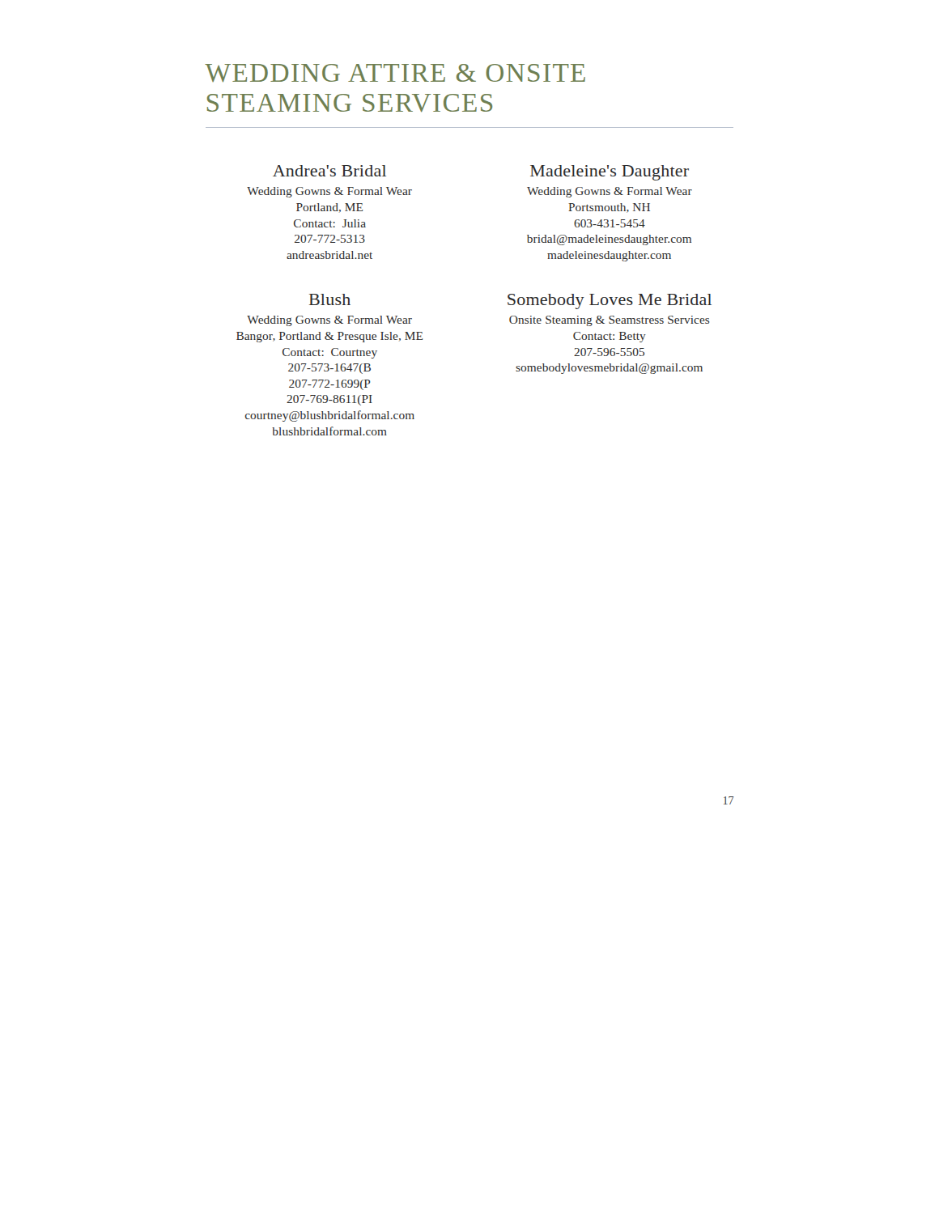Wedding Attire & Onsite Steaming Services
Andrea's Bridal
Wedding Gowns & Formal Wear
Portland, ME
Contact: Julia
207-772-5313
andreasbridal.net
Blush
Wedding Gowns & Formal Wear
Bangor, Portland & Presque Isle, ME
Contact: Courtney
207-573-1647(B
207-772-1699(P
207-769-8611(PI
courtney@blushbridalformal.com
blushbridalformal.com
Madeleine's Daughter
Wedding Gowns & Formal Wear
Portsmouth, NH
603-431-5454
bridal@madeleinesdaughter.com
madeleinesdaughter.com
Somebody Loves Me Bridal
Onsite Steaming & Seamstress Services
Contact: Betty
207-596-5505
somebodylovesmebridal@gmail.com
17